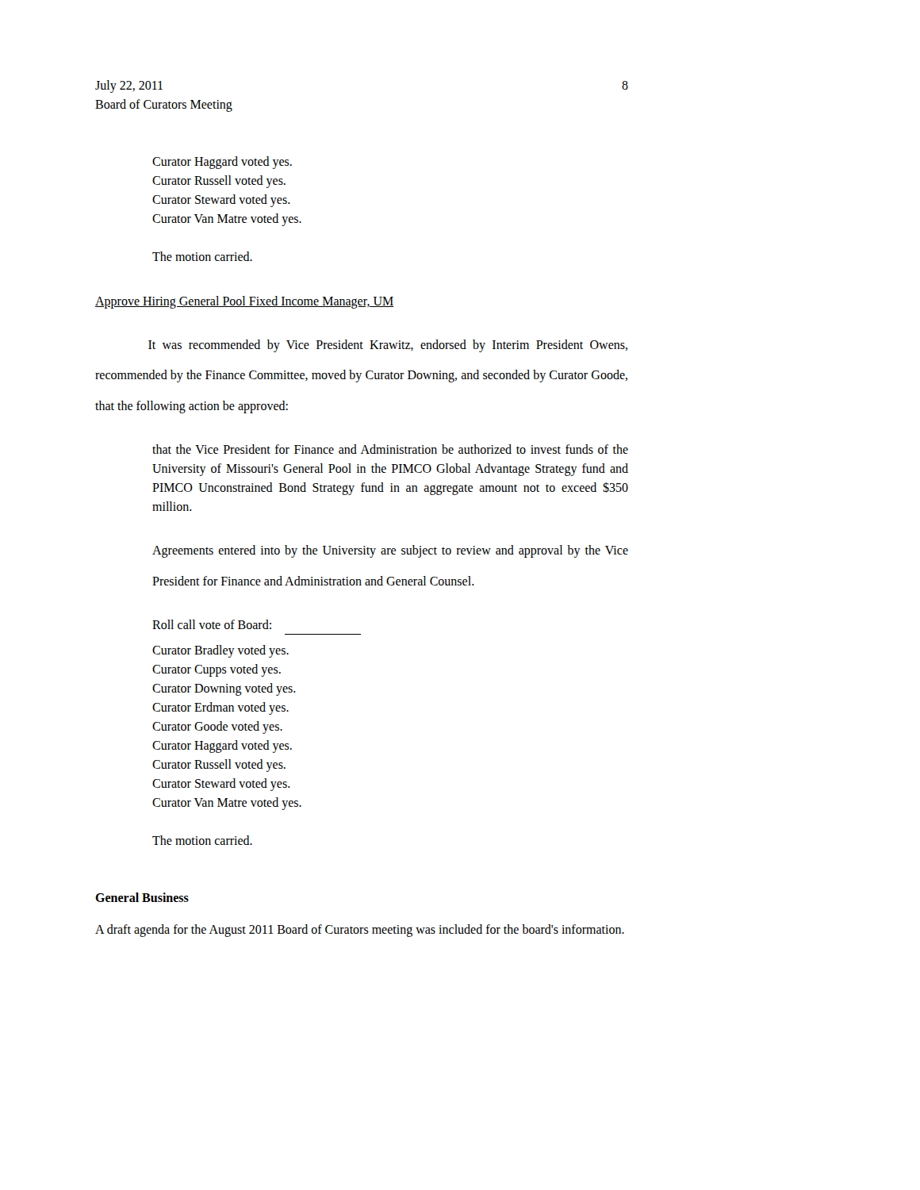July 22, 2011
Board of Curators Meeting
8
Curator Haggard voted yes.
Curator Russell voted yes.
Curator Steward voted yes.
Curator Van Matre voted yes.
The motion carried.
Approve Hiring General Pool Fixed Income Manager, UM
It was recommended by Vice President Krawitz, endorsed by Interim President Owens, recommended by the Finance Committee, moved by Curator Downing, and seconded by Curator Goode, that the following action be approved:
that the Vice President for Finance and Administration be authorized to invest funds of the University of Missouri's General Pool in the PIMCO Global Advantage Strategy fund and PIMCO Unconstrained Bond Strategy fund in an aggregate amount not to exceed $350 million.
Agreements entered into by the University are subject to review and approval by the Vice President for Finance and Administration and General Counsel.
Roll call vote of Board:
Curator Bradley voted yes.
Curator Cupps voted yes.
Curator Downing voted yes.
Curator Erdman voted yes.
Curator Goode voted yes.
Curator Haggard voted yes.
Curator Russell voted yes.
Curator Steward voted yes.
Curator Van Matre voted yes.
The motion carried.
General Business
A draft agenda for the August 2011 Board of Curators meeting was included for the board's information.